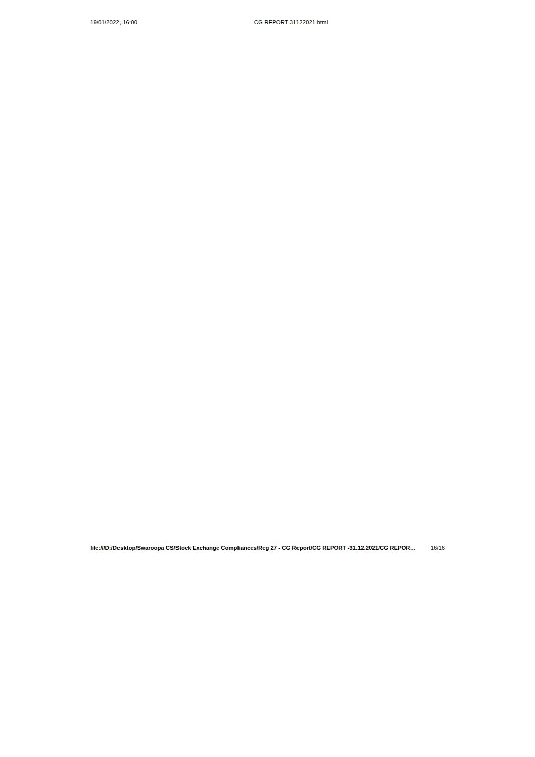19/01/2022, 16:00
CG REPORT 31122021.html
file:///D:/Desktop/Swaroopa CS/Stock Exchange Compliances/Reg 27 - CG Report/CG REPORT -31.12.2021/CG REPORT 31122021.html
16/16